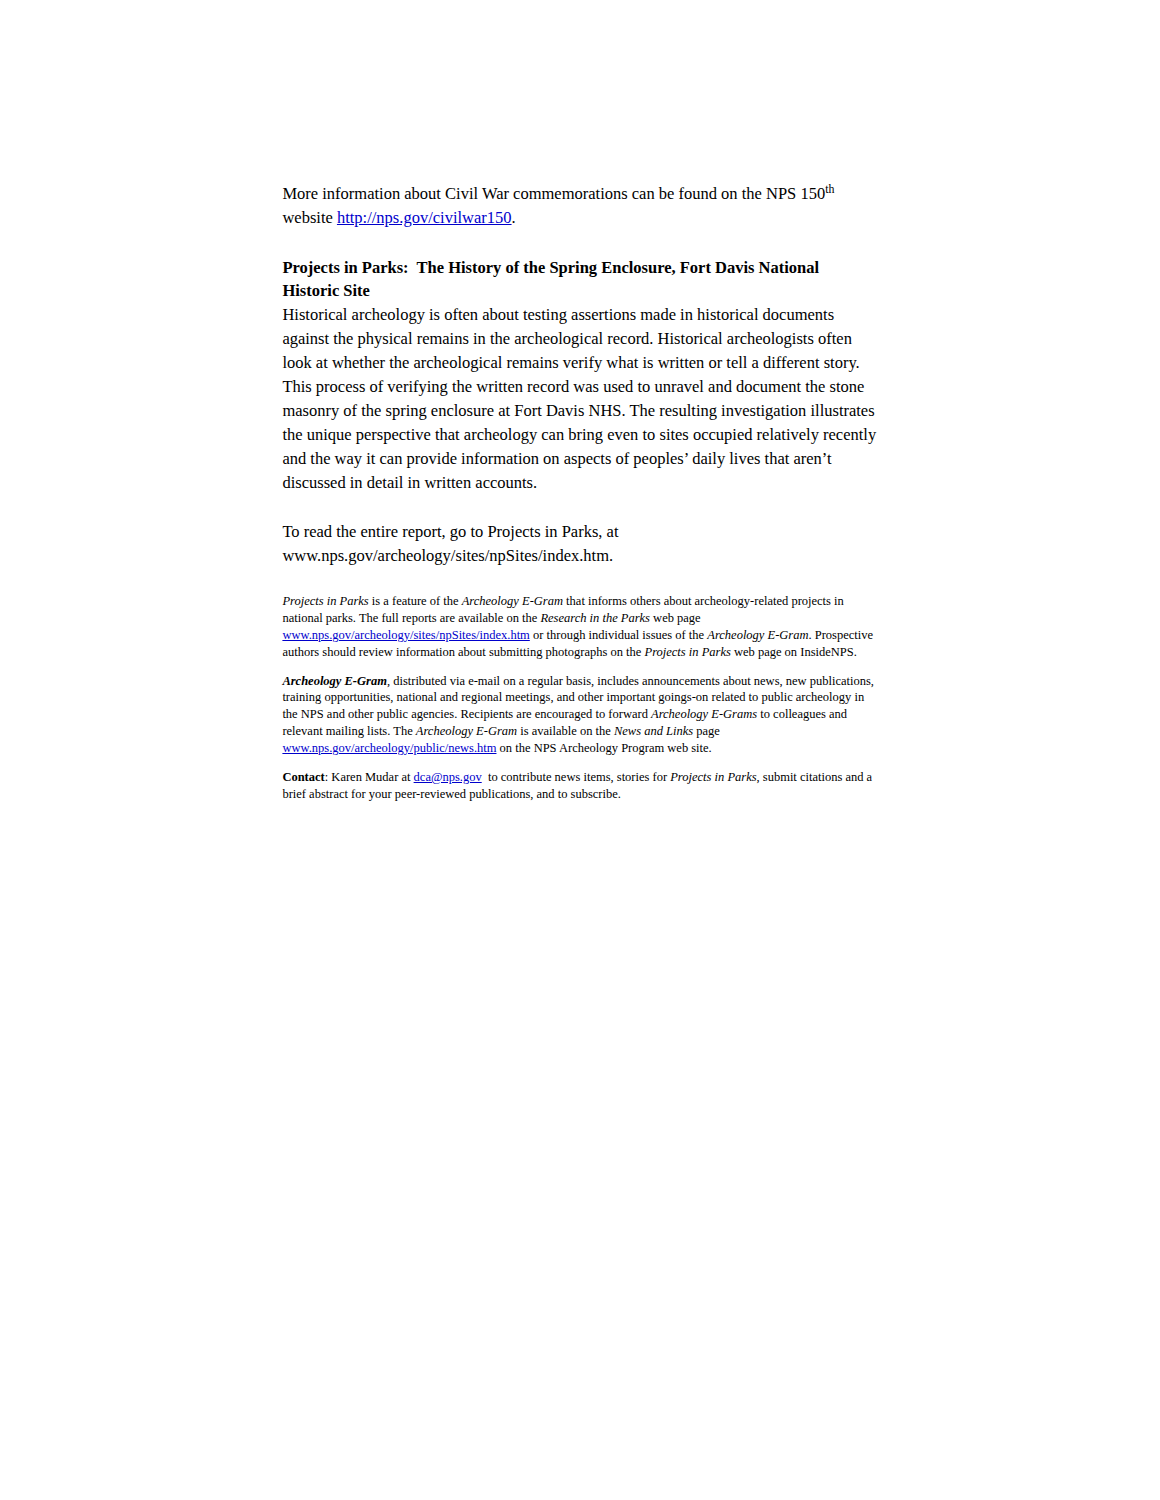More information about Civil War commemorations can be found on the NPS 150th website http://nps.gov/civilwar150.
Projects in Parks: The History of the Spring Enclosure, Fort Davis National Historic Site
Historical archeology is often about testing assertions made in historical documents against the physical remains in the archeological record. Historical archeologists often look at whether the archeological remains verify what is written or tell a different story. This process of verifying the written record was used to unravel and document the stone masonry of the spring enclosure at Fort Davis NHS. The resulting investigation illustrates the unique perspective that archeology can bring even to sites occupied relatively recently and the way it can provide information on aspects of peoples’ daily lives that aren’t discussed in detail in written accounts.
To read the entire report, go to Projects in Parks, at www.nps.gov/archeology/sites/npSites/index.htm.
Projects in Parks is a feature of the Archeology E-Gram that informs others about archeology-related projects in national parks. The full reports are available on the Research in the Parks web page www.nps.gov/archeology/sites/npSites/index.htm or through individual issues of the Archeology E-Gram. Prospective authors should review information about submitting photographs on the Projects in Parks web page on InsideNPS.
Archeology E-Gram, distributed via e-mail on a regular basis, includes announcements about news, new publications, training opportunities, national and regional meetings, and other important goings-on related to public archeology in the NPS and other public agencies. Recipients are encouraged to forward Archeology E-Grams to colleagues and relevant mailing lists. The Archeology E-Gram is available on the News and Links page www.nps.gov/archeology/public/news.htm on the NPS Archeology Program web site.
Contact: Karen Mudar at dca@nps.gov to contribute news items, stories for Projects in Parks, submit citations and a brief abstract for your peer-reviewed publications, and to subscribe.